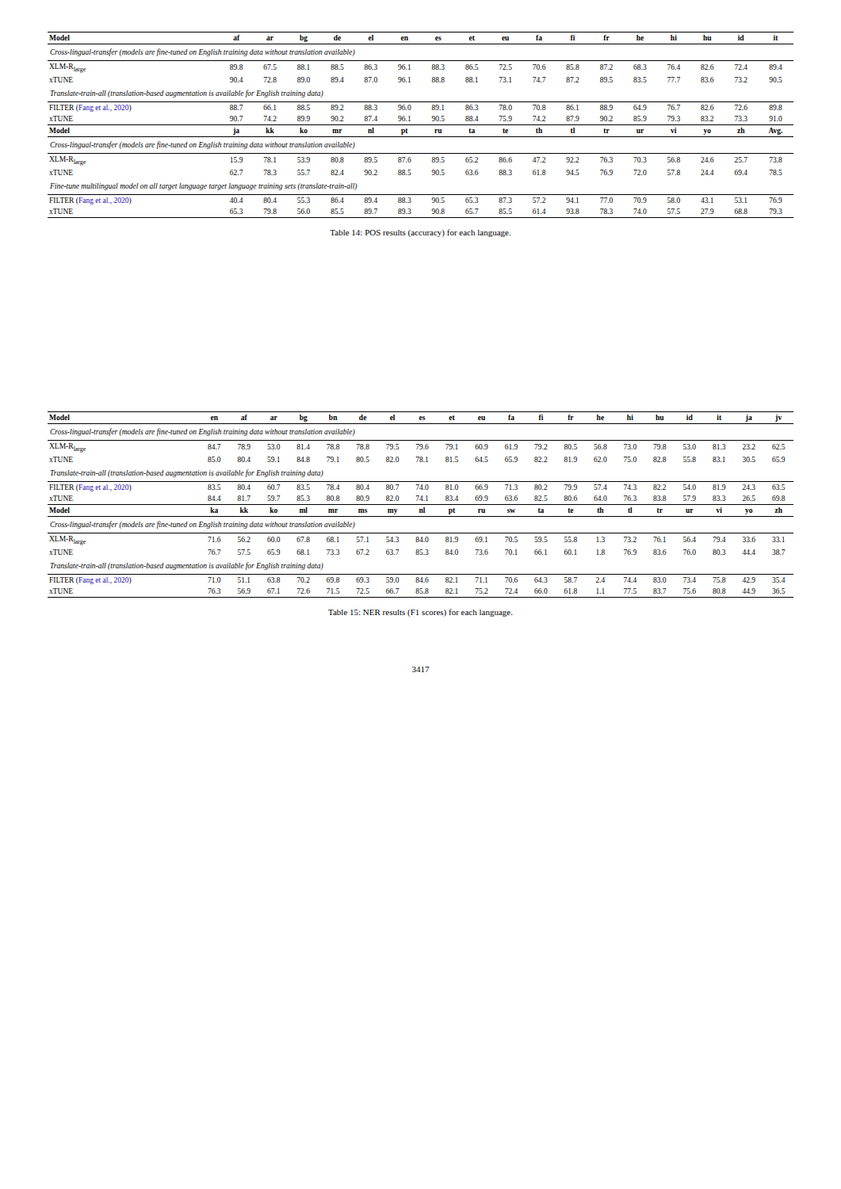| Model | af | ar | bg | de | el | en | es | et | eu | fa | fi | fr | he | hi | hu | id | it |
| --- | --- | --- | --- | --- | --- | --- | --- | --- | --- | --- | --- | --- | --- | --- | --- | --- | --- |
| Cross-lingual-transfer (models are fine-tuned on English training data without translation available) |
| XLM-R large | 89.8 | 67.5 | 88.1 | 88.5 | 86.3 | 96.1 | 88.3 | 86.5 | 72.5 | 70.6 | 85.8 | 87.2 | 68.3 | 76.4 | 82.6 | 72.4 | 89.4 |
| xTUNE | 90.4 | 72.8 | 89.0 | 89.4 | 87.0 | 96.1 | 88.8 | 88.1 | 73.1 | 74.7 | 87.2 | 89.5 | 83.5 | 77.7 | 83.6 | 73.2 | 90.5 |
| Translate-train-all (translation-based augmentation is available for English training data) |
| FILTER ( Fang et al., 2020 ) | 88.7 | 66.1 | 88.5 | 89.2 | 88.3 | 96.0 | 89.1 | 86.3 | 78.0 | 70.8 | 86.1 | 88.9 | 64.9 | 76.7 | 82.6 | 72.6 | 89.8 |
| xTUNE | 90.7 | 74.2 | 89.9 | 90.2 | 87.4 | 96.1 | 90.5 | 88.4 | 75.9 | 74.2 | 87.9 | 90.2 | 85.9 | 79.3 | 83.2 | 73.3 | 91.0 |
| Model | ja | kk | ko | mr | nl | pt | ru | ta | te | th | tl | tr | ur | vi | yo | zh | Avg. |
| Cross-lingual-transfer (models are fine-tuned on English training data without translation available) |
| XLM-R large | 15.9 | 78.1 | 53.9 | 80.8 | 89.5 | 87.6 | 89.5 | 65.2 | 86.6 | 47.2 | 92.2 | 76.3 | 70.3 | 56.8 | 24.6 | 25.7 | 73.8 |
| xTUNE | 62.7 | 78.3 | 55.7 | 82.4 | 90.2 | 88.5 | 90.5 | 63.6 | 88.3 | 61.8 | 94.5 | 76.9 | 72.0 | 57.8 | 24.4 | 69.4 | 78.5 |
| Fine-tune multilingual model on all target language target language training sets (translate-train-all) |
| FILTER ( Fang et al., 2020 ) | 40.4 | 80.4 | 55.3 | 86.4 | 89.4 | 88.3 | 90.5 | 65.3 | 87.3 | 57.2 | 94.1 | 77.0 | 70.9 | 58.0 | 43.1 | 53.1 | 76.9 |
| xTUNE | 65.3 | 79.8 | 56.0 | 85.5 | 89.7 | 89.3 | 90.8 | 65.7 | 85.5 | 61.4 | 93.8 | 78.3 | 74.0 | 57.5 | 27.9 | 68.8 | 79.3 |
Table 14: POS results (accuracy) for each language.
| Model | en | af | ar | bg | bn | de | el | es | et | eu | fa | fi | fr | he | hi | hu | id | it | ja | jv |
| --- | --- | --- | --- | --- | --- | --- | --- | --- | --- | --- | --- | --- | --- | --- | --- | --- | --- | --- | --- | --- |
| Cross-lingual-transfer (models are fine-tuned on English training data without translation available) |
| XLM-R large | 84.7 | 78.9 | 53.0 | 81.4 | 78.8 | 78.8 | 79.5 | 79.6 | 79.1 | 60.9 | 61.9 | 79.2 | 80.5 | 56.8 | 73.0 | 79.8 | 53.0 | 81.3 | 23.2 | 62.5 |
| xTUNE | 85.0 | 80.4 | 59.1 | 84.8 | 79.1 | 80.5 | 82.0 | 78.1 | 81.5 | 64.5 | 65.9 | 82.2 | 81.9 | 62.0 | 75.0 | 82.8 | 55.8 | 83.1 | 30.5 | 65.9 |
| Translate-train-all (translation-based augmentation is available for English training data) |
| FILTER ( Fang et al., 2020 ) | 83.5 | 80.4 | 60.7 | 83.5 | 78.4 | 80.4 | 80.7 | 74.0 | 81.0 | 66.9 | 71.3 | 80.2 | 79.9 | 57.4 | 74.3 | 82.2 | 54.0 | 81.9 | 24.3 | 63.5 |
| xTUNE | 84.4 | 81.7 | 59.7 | 85.3 | 80.8 | 80.9 | 82.0 | 74.1 | 83.4 | 69.9 | 63.6 | 82.5 | 80.6 | 64.0 | 76.3 | 83.8 | 57.9 | 83.3 | 26.5 | 69.8 |
| Model | ka | kk | ko | ml | mr | ms | my | nl | pt | ru | sw | ta | te | th | tl | tr | ur | vi | yo | zh |
| Cross-lingual-transfer (models are fine-tuned on English training data without translation available) |
| XLM-R large | 71.6 | 56.2 | 60.0 | 67.8 | 68.1 | 57.1 | 54.3 | 84.0 | 81.9 | 69.1 | 70.5 | 59.5 | 55.8 | 1.3 | 73.2 | 76.1 | 56.4 | 79.4 | 33.6 | 33.1 |
| xTUNE | 76.7 | 57.5 | 65.9 | 68.1 | 73.3 | 67.2 | 63.7 | 85.3 | 84.0 | 73.6 | 70.1 | 66.1 | 60.1 | 1.8 | 76.9 | 83.6 | 76.0 | 80.3 | 44.4 | 38.7 |
| Translate-train-all (translation-based augmentation is available for English training data) |
| FILTER ( Fang et al., 2020 ) | 71.0 | 51.1 | 63.8 | 70.2 | 69.8 | 69.3 | 59.0 | 84.6 | 82.1 | 71.1 | 70.6 | 64.3 | 58.7 | 2.4 | 74.4 | 83.0 | 73.4 | 75.8 | 42.9 | 35.4 |
| xTUNE | 76.3 | 56.9 | 67.1 | 72.6 | 71.5 | 72.5 | 66.7 | 85.8 | 82.1 | 75.2 | 72.4 | 66.0 | 61.8 | 1.1 | 77.5 | 83.7 | 75.6 | 80.8 | 44.9 | 36.5 |
Table 15: NER results (F1 scores) for each language.
3417